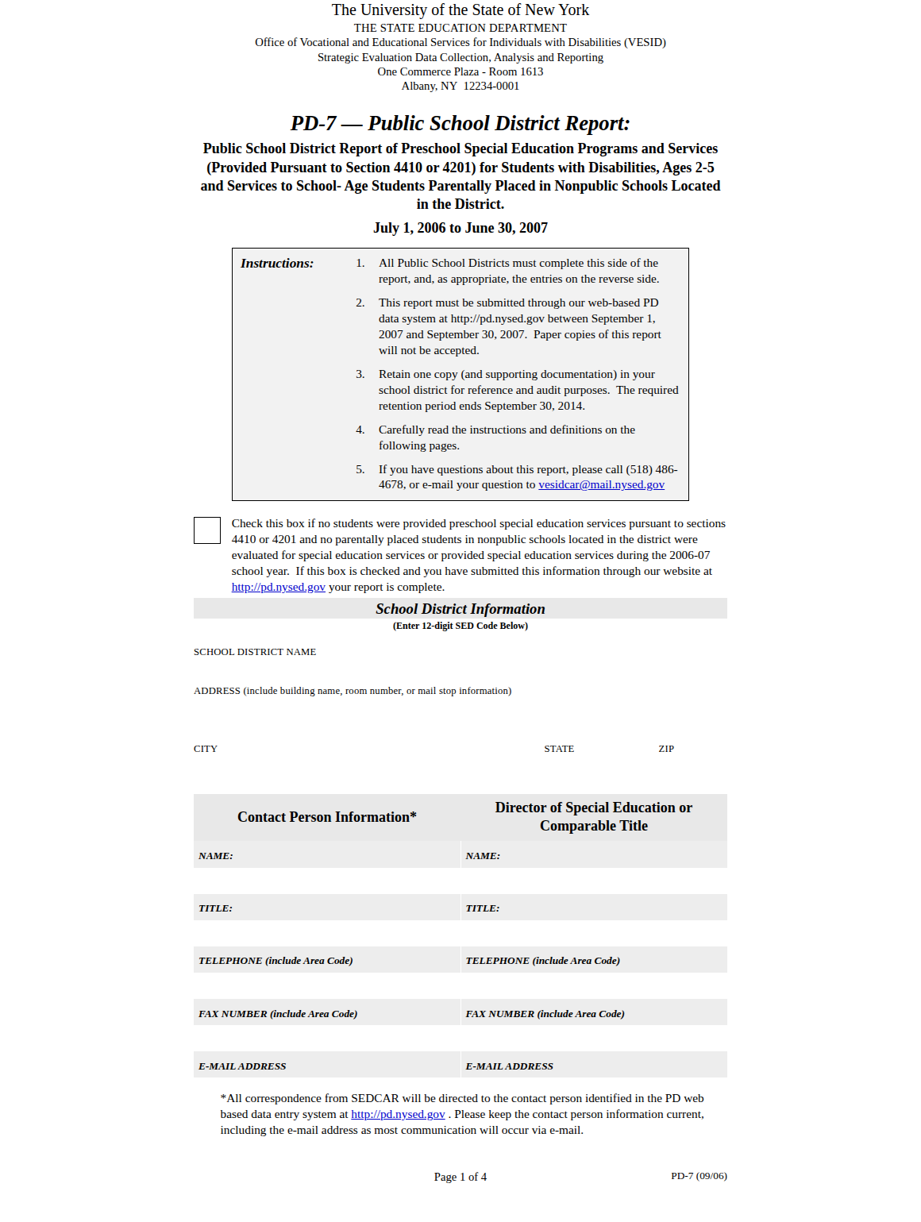The University of the State of New York
THE STATE EDUCATION DEPARTMENT
Office of Vocational and Educational Services for Individuals with Disabilities (VESID)
Strategic Evaluation Data Collection, Analysis and Reporting
One Commerce Plaza - Room 1613
Albany, NY 12234-0001
PD-7 — Public School District Report:
Public School District Report of Preschool Special Education Programs and Services (Provided Pursuant to Section 4410 or 4201) for Students with Disabilities, Ages 2-5 and Services to School- Age Students Parentally Placed in Nonpublic Schools Located in the District.
July 1, 2006 to June 30, 2007
| Instructions: | 1. | All Public School Districts must complete this side of the report, and, as appropriate, the entries on the reverse side. |
| | 2. | This report must be submitted through our web-based PD data system at http://pd.nysed.gov between September 1, 2007 and September 30, 2007. Paper copies of this report will not be accepted. |
| | 3. | Retain one copy (and supporting documentation) in your school district for reference and audit purposes. The required retention period ends September 30, 2014. |
| | 4. | Carefully read the instructions and definitions on the following pages. |
| | 5. | If you have questions about this report, please call (518) 486-4678, or e-mail your question to vesidcar@mail.nysed.gov |
Check this box if no students were provided preschool special education services pursuant to sections 4410 or 4201 and no parentally placed students in nonpublic schools located in the district were evaluated for special education services or provided special education services during the 2006-07 school year. If this box is checked and you have submitted this information through our website at http://pd.nysed.gov your report is complete.
School District Information
(Enter 12-digit SED Code Below)
SCHOOL DISTRICT NAME
ADDRESS (include building name, room number, or mail stop information)
CITY
STATE
ZIP
| Contact Person Information* | Director of Special Education or Comparable Title |
| --- | --- |
| NAME: | NAME: |
| TITLE: | TITLE: |
| TELEPHONE (include Area Code) | TELEPHONE (include Area Code) |
| FAX NUMBER (include Area Code) | FAX NUMBER (include Area Code) |
| E-MAIL ADDRESS | E-MAIL ADDRESS |
*All correspondence from SEDCAR will be directed to the contact person identified in the PD web based data entry system at http://pd.nysed.gov . Please keep the contact person information current, including the e-mail address as most communication will occur via e-mail.
Page 1 of 4
PD-7 (09/06)